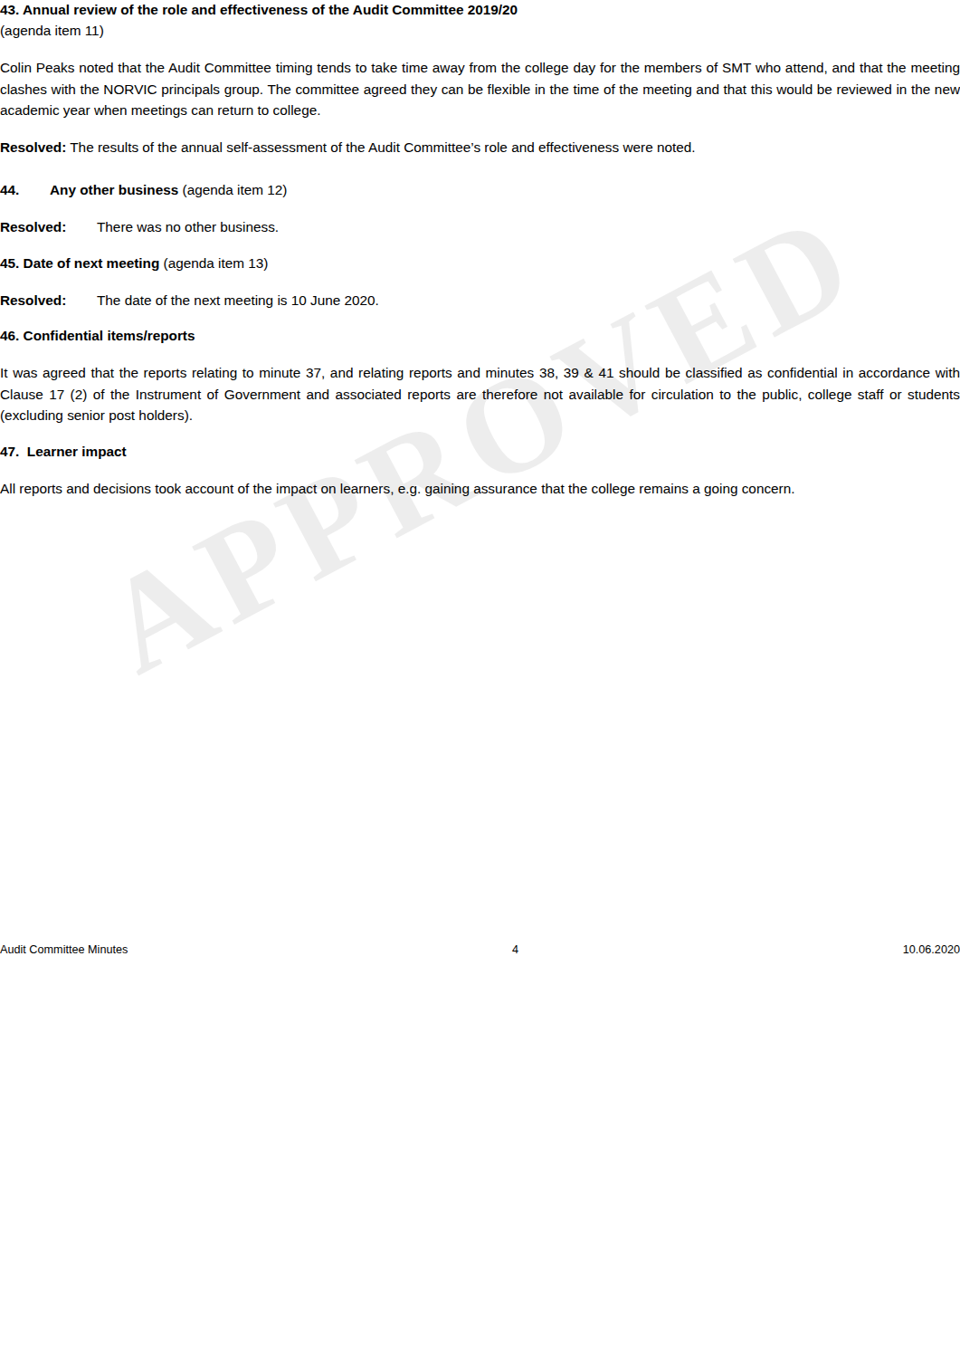APPROVED
43. Annual review of the role and effectiveness of the Audit Committee 2019/20
(agenda item 11)
Colin Peaks noted that the Audit Committee timing tends to take time away from the college day for the members of SMT who attend, and that the meeting clashes with the NORVIC principals group. The committee agreed they can be flexible in the time of the meeting and that this would be reviewed in the new academic year when meetings can return to college.
Resolved: The results of the annual self-assessment of the Audit Committee’s role and effectiveness were noted.
44. Any other business (agenda item 12)
Resolved: There was no other business.
45. Date of next meeting (agenda item 13)
Resolved: The date of the next meeting is 10 June 2020.
46. Confidential items/reports
It was agreed that the reports relating to minute 37, and relating reports and minutes 38, 39 & 41 should be classified as confidential in accordance with Clause 17 (2) of the Instrument of Government and associated reports are therefore not available for circulation to the public, college staff or students (excluding senior post holders).
47. Learner impact
All reports and decisions took account of the impact on learners, e.g. gaining assurance that the college remains a going concern.
Audit Committee Minutes 4 10.06.2020